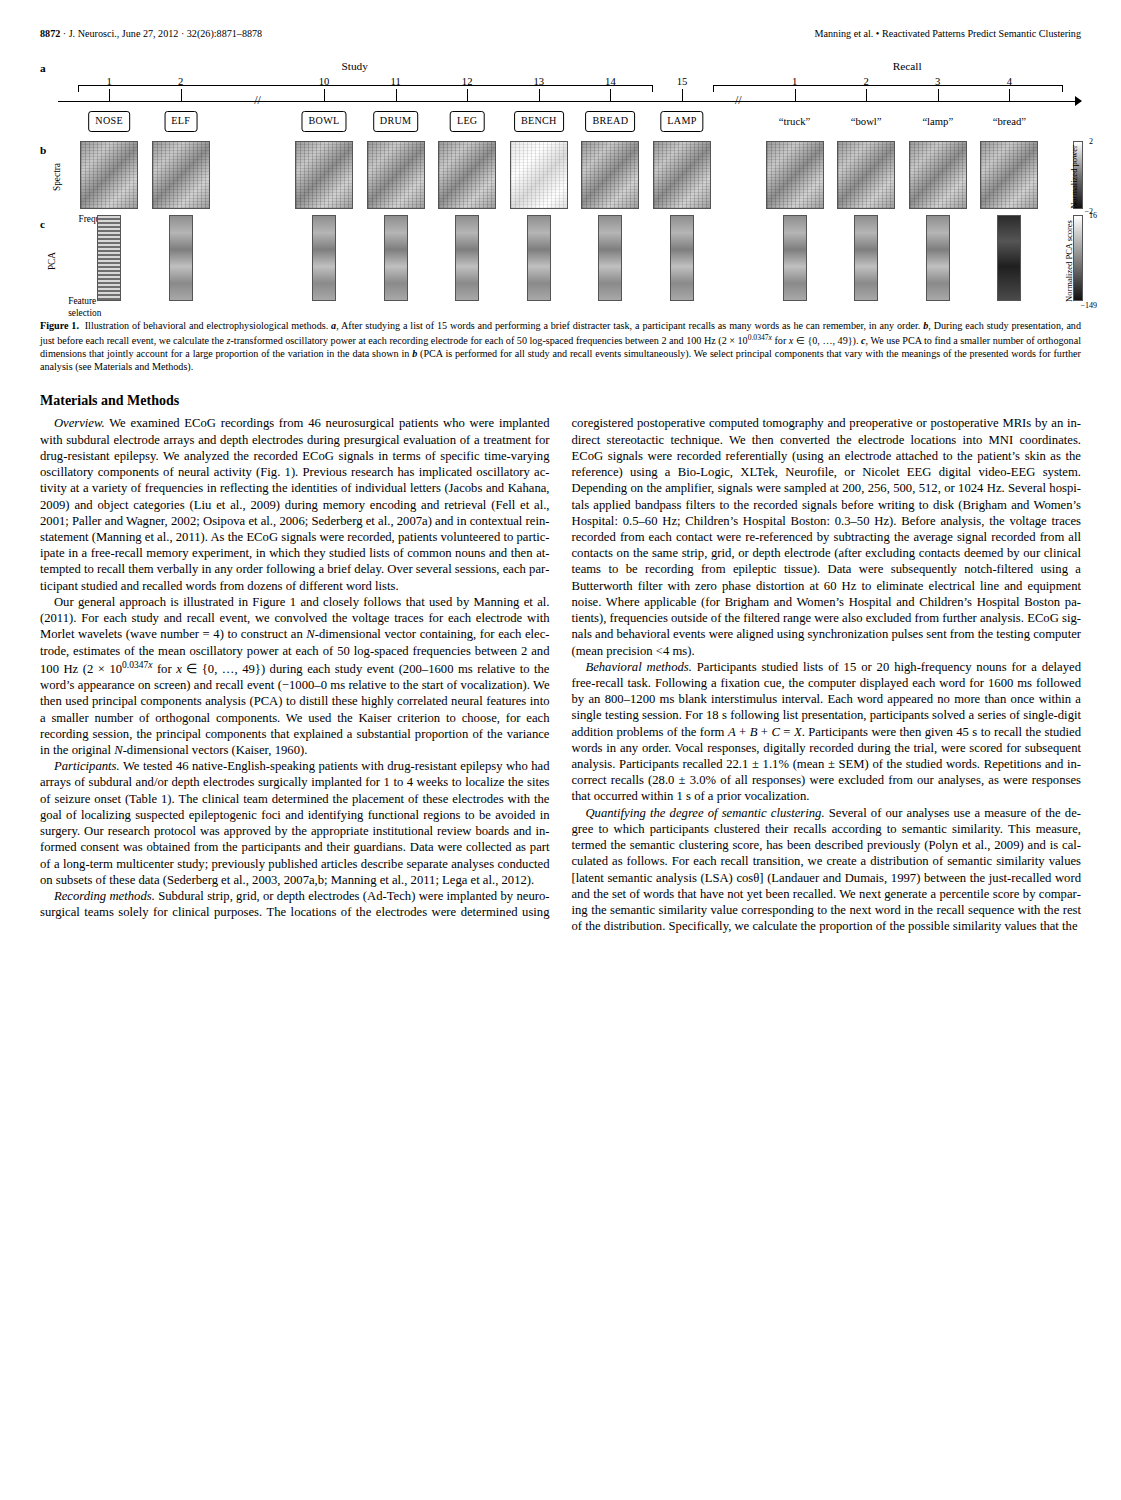8872 · J. Neurosci., June 27, 2012 · 32(26):8871–8878
Manning et al. • Reactivated Patterns Predict Semantic Clustering
a
Study
Recall
1
2
//
10
11
12
13
14
15
//
1
2
3
4
NOSE
ELF
BOWL
DRUM
LEG
BENCH
BREAD
LAMP
“truck”
“bowl”
“lamp”
“bread”
b
Spectra
Normalized power
2
−2
Frequency
c
PCA
Normalized PCA scores
16
−149
Feature
selection
Figure 1. Illustration of behavioral and electrophysiological methods. a, After studying a list of 15 words and performing a brief distracter task, a participant recalls as many words as he can remember, in any order. b, During each study presentation, and just before each recall event, we calculate the z-transformed oscillatory power at each recording electrode for each of 50 log-spaced frequencies between 2 and 100 Hz (2 × 100.0347x for x ∈ {0, …, 49}). c, We use PCA to find a smaller number of orthogonal dimensions that jointly account for a large proportion of the variation in the data shown in b (PCA is performed for all study and recall events simultaneously). We select principal components that vary with the meanings of the presented words for further analysis (see Materials and Methods).
Materials and Methods
Overview. We examined ECoG recordings from 46 neurosurgical patients who were implanted with subdural electrode arrays and depth electrodes during presurgical evaluation of a treatment for drug-resistant epilepsy. We analyzed the recorded ECoG signals in terms of specific time-varying oscillatory components of neural activity (Fig. 1). Previous research has implicated oscillatory activity at a variety of frequencies in reflecting the identities of individual letters (Jacobs and Kahana, 2009) and object categories (Liu et al., 2009) during memory encoding and retrieval (Fell et al., 2001; Paller and Wagner, 2002; Osipova et al., 2006; Sederberg et al., 2007a) and in contextual reinstatement (Manning et al., 2011). As the ECoG signals were recorded, patients volunteered to participate in a free-recall memory experiment, in which they studied lists of common nouns and then attempted to recall them verbally in any order following a brief delay. Over several sessions, each participant studied and recalled words from dozens of different word lists.
Our general approach is illustrated in Figure 1 and closely follows that used by Manning et al. (2011). For each study and recall event, we convolved the voltage traces for each electrode with Morlet wavelets (wave number = 4) to construct an N-dimensional vector containing, for each electrode, estimates of the mean oscillatory power at each of 50 log-spaced frequencies between 2 and 100 Hz (2 × 100.0347x for x ∈ {0, …, 49}) during each study event (200–1600 ms relative to the word’s appearance on screen) and recall event (−1000–0 ms relative to the start of vocalization). We then used principal components analysis (PCA) to distill these highly correlated neural features into a smaller number of orthogonal components. We used the Kaiser criterion to choose, for each recording session, the principal components that explained a substantial proportion of the variance in the original N-dimensional vectors (Kaiser, 1960).
Participants. We tested 46 native-English-speaking patients with drug-resistant epilepsy who had arrays of subdural and/or depth electrodes surgically implanted for 1 to 4 weeks to localize the sites of seizure onset (Table 1). The clinical team determined the placement of these electrodes with the goal of localizing suspected epileptogenic foci and identifying functional regions to be avoided in surgery. Our research protocol was approved by the appropriate institutional review boards and informed consent was obtained from the participants and their guardians. Data were collected as part of a long-term multicenter study; previously published articles describe separate analyses conducted on subsets of these data (Sederberg et al., 2003, 2007a,b; Manning et al., 2011; Lega et al., 2012).
Recording methods. Subdural strip, grid, or depth electrodes (Ad-Tech) were implanted by neurosurgical teams solely for clinical purposes. The locations of the electrodes were determined using coregistered postoperative computed tomography and preoperative or postoperative MRIs by an indirect stereotactic technique. We then converted the electrode locations into MNI coordinates. ECoG signals were recorded referentially (using an electrode attached to the patient’s skin as the reference) using a Bio-Logic, XLTek, Neurofile, or Nicolet EEG digital video-EEG system. Depending on the amplifier, signals were sampled at 200, 256, 500, 512, or 1024 Hz. Several hospitals applied bandpass filters to the recorded signals before writing to disk (Brigham and Women’s Hospital: 0.5–60 Hz; Children’s Hospital Boston: 0.3–50 Hz). Before analysis, the voltage traces recorded from each contact were re-referenced by subtracting the average signal recorded from all contacts on the same strip, grid, or depth electrode (after excluding contacts deemed by our clinical teams to be recording from epileptic tissue). Data were subsequently notch-filtered using a Butterworth filter with zero phase distortion at 60 Hz to eliminate electrical line and equipment noise. Where applicable (for Brigham and Women’s Hospital and Children’s Hospital Boston patients), frequencies outside of the filtered range were also excluded from further analysis. ECoG signals and behavioral events were aligned using synchronization pulses sent from the testing computer (mean precision <4 ms).
Behavioral methods. Participants studied lists of 15 or 20 high-frequency nouns for a delayed free-recall task. Following a fixation cue, the computer displayed each word for 1600 ms followed by an 800–1200 ms blank interstimulus interval. Each word appeared no more than once within a single testing session. For 18 s following list presentation, participants solved a series of single-digit addition problems of the form A + B + C = X. Participants were then given 45 s to recall the studied words in any order. Vocal responses, digitally recorded during the trial, were scored for subsequent analysis. Participants recalled 22.1 ± 1.1% (mean ± SEM) of the studied words. Repetitions and incorrect recalls (28.0 ± 3.0% of all responses) were excluded from our analyses, as were responses that occurred within 1 s of a prior vocalization.
Quantifying the degree of semantic clustering. Several of our analyses use a measure of the degree to which participants clustered their recalls according to semantic similarity. This measure, termed the semantic clustering score, has been described previously (Polyn et al., 2009) and is calculated as follows. For each recall transition, we create a distribution of semantic similarity values [latent semantic analysis (LSA) cosθ] (Landauer and Dumais, 1997) between the just-recalled word and the set of words that have not yet been recalled. We next generate a percentile score by comparing the semantic similarity value corresponding to the next word in the recall sequence with the rest of the distribution. Specifically, we calculate the proportion of the possible similarity values that the